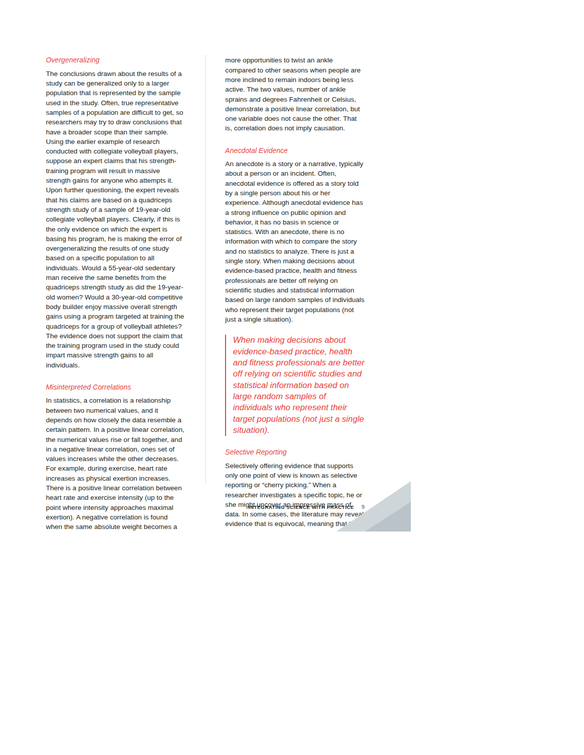Overgeneralizing
The conclusions drawn about the results of a study can be generalized only to a larger population that is represented by the sample used in the study. Often, true representative samples of a population are difficult to get, so researchers may try to draw conclusions that have a broader scope than their sample. Using the earlier example of research conducted with collegiate volleyball players, suppose an expert claims that his strength-training program will result in massive strength gains for anyone who attempts it. Upon further questioning, the expert reveals that his claims are based on a quadriceps strength study of a sample of 19-year-old collegiate volleyball players. Clearly, if this is the only evidence on which the expert is basing his program, he is making the error of overgeneralizing the results of one study based on a specific population to all individuals. Would a 55-year-old sedentary man receive the same benefits from the quadriceps strength study as did the 19-year-old women? Would a 30-year-old competitive body builder enjoy massive overall strength gains using a program targeted at training the quadriceps for a group of volleyball athletes? The evidence does not support the claim that the training program used in the study could impart massive strength gains to all individuals.
Misinterpreted Correlations
In statistics, a correlation is a relationship between two numerical values, and it depends on how closely the data resemble a certain pattern. In a positive linear correlation, the numerical values rise or fall together, and in a negative linear correlation, ones set of values increases while the other decreases. For example, during exercise, heart rate increases as physical exertion increases. There is a positive linear correlation between heart rate and exercise intensity (up to the point where intensity approaches maximal exertion). A negative correlation is found when the same absolute weight becomes a lower relative percentage of maximal strength as maximal strength rises with training. There are times when one of the variables being studied causes the other to change, but this is not always the case. Take, for instance, the observation that a sharp rise in ankle sprains is reported during the months of May, June and July. At face value, this information could mean that people are more prone to injuring their ankles as the heat index rises. However, no one would argue that a rise in outdoor temperature directly causes ankle sprains. A more likely explanation is that when the weather gets warmer during the summer months, people spend more time outdoors being active, which leads to
more opportunities to twist an ankle compared to other seasons when people are more inclined to remain indoors being less active. The two values, number of ankle sprains and degrees Fahrenheit or Celsius, demonstrate a positive linear correlation, but one variable does not cause the other. That is, correlation does not imply causation.
Anecdotal Evidence
An anecdote is a story or a narrative, typically about a person or an incident. Often, anecdotal evidence is offered as a story told by a single person about his or her experience. Although anecdotal evidence has a strong influence on public opinion and behavior, it has no basis in science or statistics. With an anecdote, there is no information with which to compare the story and no statistics to analyze. There is just a single story. When making decisions about evidence-based practice, health and fitness professionals are better off relying on scientific studies and statistical information based on large random samples of individuals who represent their target populations (not just a single situation).
When making decisions about evidence-based practice, health and fitness professionals are better off relying on scientific studies and statistical information based on large random samples of individuals who represent their target populations (not just a single situation).
Selective Reporting
Selectively offering evidence that supports only one point of view is known as selective reporting or “cherry picking.” When a researcher investigates a specific topic, he or she might uncover an impressive mass of data. In some cases, the literature may reveal evidence that is equivocal, meaning that there is a comparable amount of data supporting both sides of an issue, or it may show that only a few studies support one side of the issue, while a vast amount of literature supports the opposing side. If an investigator presents only the data that confirms his or her preferred view, and rejects any evidence to the contrary, the reader is not getting a true and accurate picture of the body of literature. Be wary of professionals who offer examples of evidence that support only their preference or opinion. Sound information is based on the total available evidence and the quality of that evidence, not just the data that is used to win an argument or debate.
Integrating Science With Practice 9